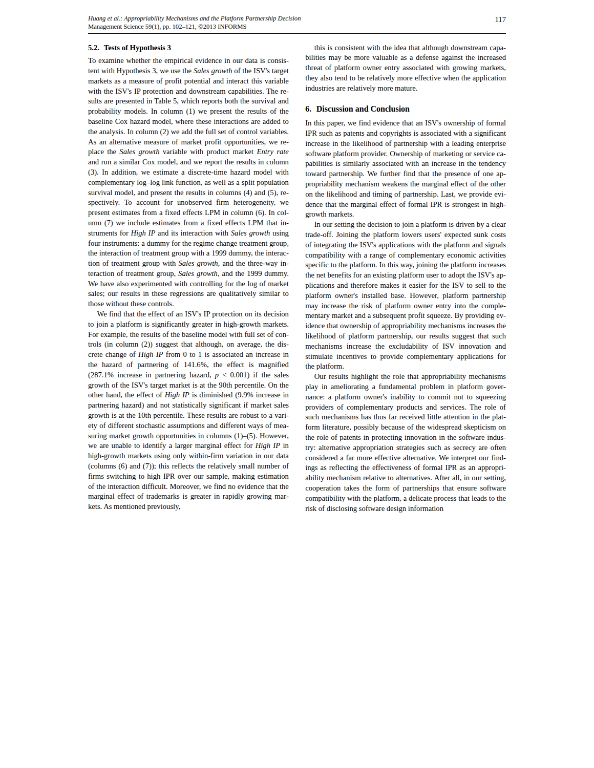Huang et al.: Appropriability Mechanisms and the Platform Partnership Decision
Management Science 59(1), pp. 102–121, ©2013 INFORMS
117
5.2. Tests of Hypothesis 3
To examine whether the empirical evidence in our data is consistent with Hypothesis 3, we use the Sales growth of the ISV's target markets as a measure of profit potential and interact this variable with the ISV's IP protection and downstream capabilities. The results are presented in Table 5, which reports both the survival and probability models. In column (1) we present the results of the baseline Cox hazard model, where these interactions are added to the analysis. In column (2) we add the full set of control variables. As an alternative measure of market profit opportunities, we replace the Sales growth variable with product market Entry rate and run a similar Cox model, and we report the results in column (3). In addition, we estimate a discrete-time hazard model with complementary log–log link function, as well as a split population survival model, and present the results in columns (4) and (5), respectively. To account for unobserved firm heterogeneity, we present estimates from a fixed effects LPM in column (6). In column (7) we include estimates from a fixed effects LPM that instruments for High IP and its interaction with Sales growth using four instruments: a dummy for the regime change treatment group, the interaction of treatment group with a 1999 dummy, the interaction of treatment group with Sales growth, and the three-way interaction of treatment group, Sales growth, and the 1999 dummy. We have also experimented with controlling for the log of market sales; our results in these regressions are qualitatively similar to those without these controls.
We find that the effect of an ISV's IP protection on its decision to join a platform is significantly greater in high-growth markets. For example, the results of the baseline model with full set of controls (in column (2)) suggest that although, on average, the discrete change of High IP from 0 to 1 is associated an increase in the hazard of partnering of 141.6%, the effect is magnified (287.1% increase in partnering hazard, p < 0.001) if the sales growth of the ISV's target market is at the 90th percentile. On the other hand, the effect of High IP is diminished (9.9% increase in partnering hazard) and not statistically significant if market sales growth is at the 10th percentile. These results are robust to a variety of different stochastic assumptions and different ways of measuring market growth opportunities in columns (1)–(5). However, we are unable to identify a larger marginal effect for High IP in high-growth markets using only within-firm variation in our data (columns (6) and (7)); this reflects the relatively small number of firms switching to high IPR over our sample, making estimation of the interaction difficult. Moreover, we find no evidence that the marginal effect of trademarks is greater in rapidly growing markets. As mentioned previously,
this is consistent with the idea that although downstream capabilities may be more valuable as a defense against the increased threat of platform owner entry associated with growing markets, they also tend to be relatively more effective when the application industries are relatively more mature.
6. Discussion and Conclusion
In this paper, we find evidence that an ISV's ownership of formal IPR such as patents and copyrights is associated with a significant increase in the likelihood of partnership with a leading enterprise software platform provider. Ownership of marketing or service capabilities is similarly associated with an increase in the tendency toward partnership. We further find that the presence of one appropriability mechanism weakens the marginal effect of the other on the likelihood and timing of partnership. Last, we provide evidence that the marginal effect of formal IPR is strongest in high-growth markets.
In our setting the decision to join a platform is driven by a clear trade-off. Joining the platform lowers users' expected sunk costs of integrating the ISV's applications with the platform and signals compatibility with a range of complementary economic activities specific to the platform. In this way, joining the platform increases the net benefits for an existing platform user to adopt the ISV's applications and therefore makes it easier for the ISV to sell to the platform owner's installed base. However, platform partnership may increase the risk of platform owner entry into the complementary market and a subsequent profit squeeze. By providing evidence that ownership of appropriability mechanisms increases the likelihood of platform partnership, our results suggest that such mechanisms increase the excludability of ISV innovation and stimulate incentives to provide complementary applications for the platform.
Our results highlight the role that appropriability mechanisms play in ameliorating a fundamental problem in platform governance: a platform owner's inability to commit not to squeezing providers of complementary products and services. The role of such mechanisms has thus far received little attention in the platform literature, possibly because of the widespread skepticism on the role of patents in protecting innovation in the software industry: alternative appropriation strategies such as secrecy are often considered a far more effective alternative. We interpret our findings as reflecting the effectiveness of formal IPR as an appropriability mechanism relative to alternatives. After all, in our setting, cooperation takes the form of partnerships that ensure software compatibility with the platform, a delicate process that leads to the risk of disclosing software design information